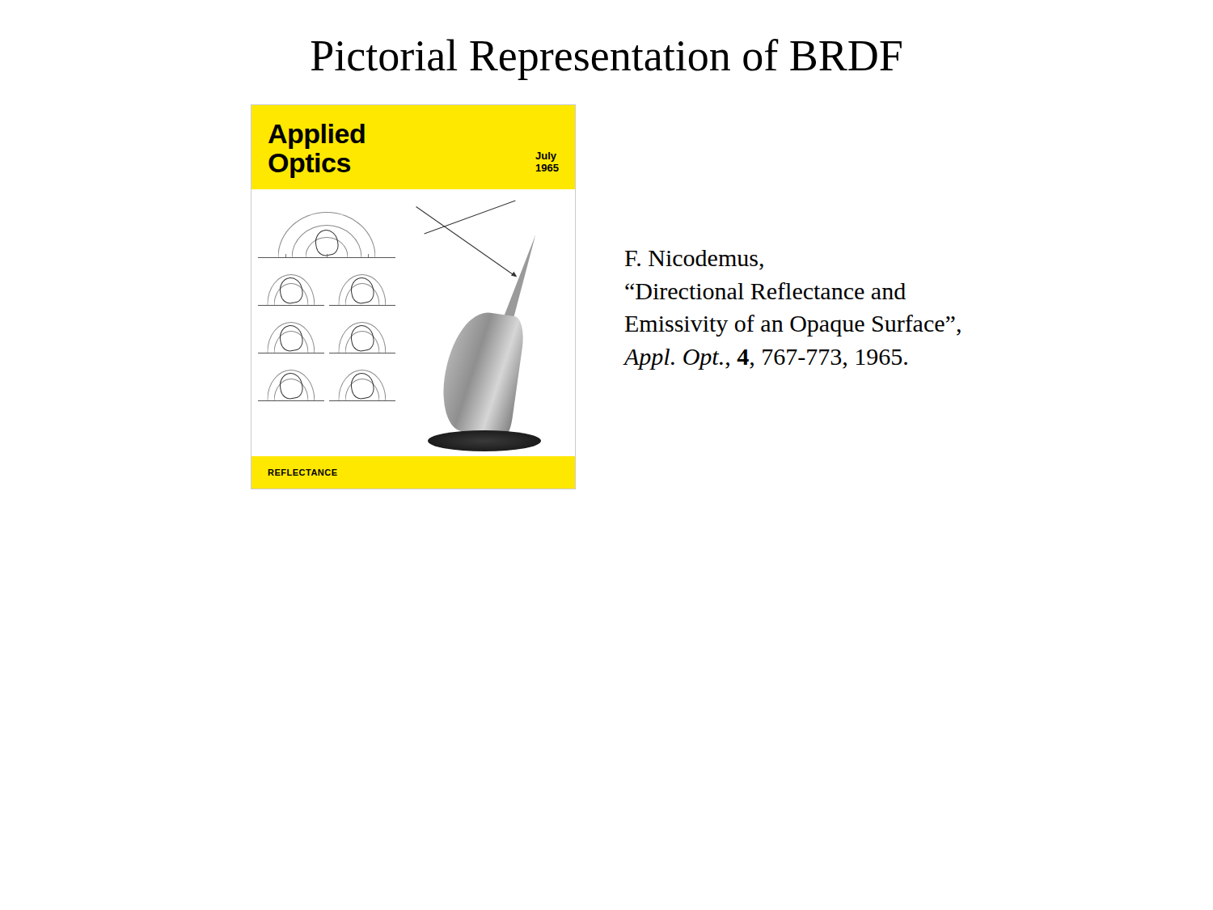Pictorial Representation of BRDF
Applied
Optics
July
1965
REFLECTANCE
F. Nicodemus,
“Directional Reflectance and Emissivity of an Opaque Surface”,
Appl. Opt., 4, 767-773, 1965.